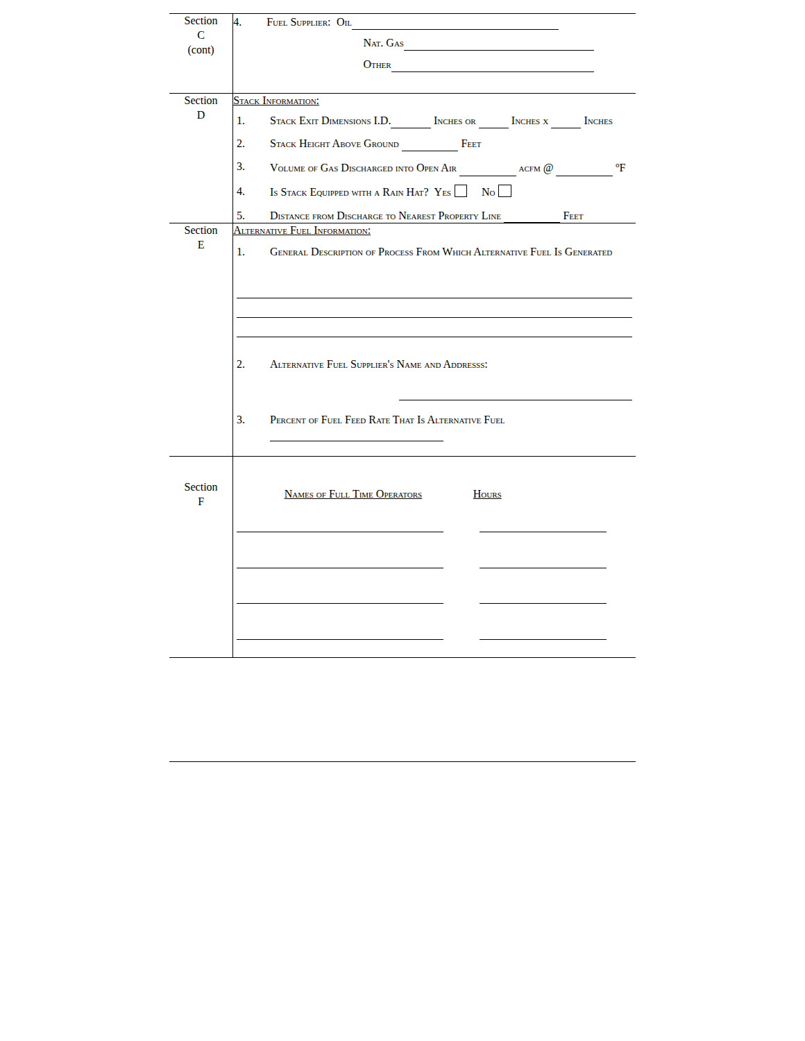| Section C (cont) | 4. Fuel Supplier: Oil Nat. Gas Other |
| Section D | Stack Information: 1. Stack Exit Dimensions I.D. Inches or Inches x Inches 2. Stack Height Above Ground Feet 3. Volume of Gas Discharged into Open Air acfm @ o F 4. Is Stack Equipped with a Rain Hat? Yes No 5. Distance from Discharge to Nearest Property Line Feet |
| Section E | Alternative Fuel Information: 1. General Description of Process From Which Alternative Fuel Is Generated 2. Alternative Fuel Supplier's Name and Addresss: 3. Percent of Fuel Feed Rate That Is Alternative Fuel |
| Section F | Names of Full Time Operators Hours |